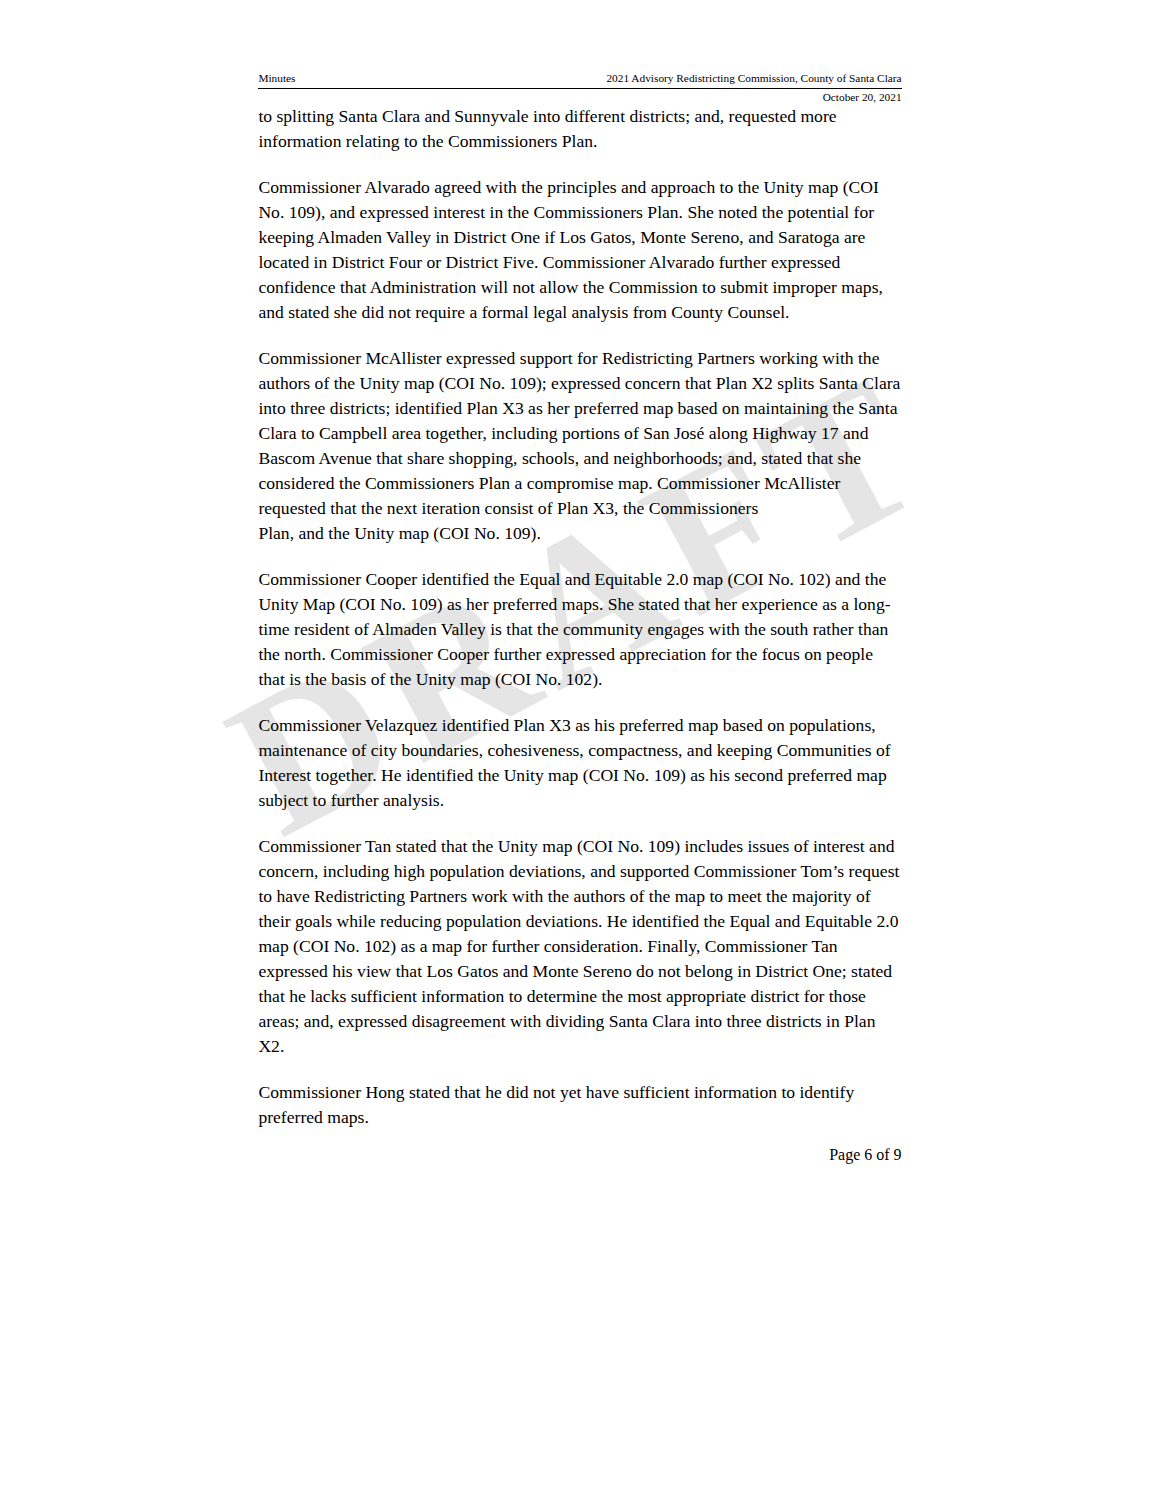DRAFT
Minutes
2021 Advisory Redistricting Commission, County of Santa Clara
October 20, 2021
to splitting Santa Clara and Sunnyvale into different districts; and, requested more information relating to the Commissioners Plan.
Commissioner Alvarado agreed with the principles and approach to the Unity map (COI No. 109), and expressed interest in the Commissioners Plan. She noted the potential for keeping Almaden Valley in District One if Los Gatos, Monte Sereno, and Saratoga are located in District Four or District Five. Commissioner Alvarado further expressed confidence that Administration will not allow the Commission to submit improper maps, and stated she did not require a formal legal analysis from County Counsel.
Commissioner McAllister expressed support for Redistricting Partners working with the authors of the Unity map (COI No. 109); expressed concern that Plan X2 splits Santa Clara into three districts; identified Plan X3 as her preferred map based on maintaining the Santa Clara to Campbell area together, including portions of San José along Highway 17 and Bascom Avenue that share shopping, schools, and neighborhoods; and, stated that she considered the Commissioners Plan a compromise map. Commissioner McAllister requested that the next iteration consist of Plan X3, the Commissioners
Plan, and the Unity map (COI No. 109).
Commissioner Cooper identified the Equal and Equitable 2.0 map (COI No. 102) and the Unity Map (COI No. 109) as her preferred maps. She stated that her experience as a long-time resident of Almaden Valley is that the community engages with the south rather than the north. Commissioner Cooper further expressed appreciation for the focus on people that is the basis of the Unity map (COI No. 102).
Commissioner Velazquez identified Plan X3 as his preferred map based on populations, maintenance of city boundaries, cohesiveness, compactness, and keeping Communities of Interest together. He identified the Unity map (COI No. 109) as his second preferred map subject to further analysis.
Commissioner Tan stated that the Unity map (COI No. 109) includes issues of interest and concern, including high population deviations, and supported Commissioner Tom’s request to have Redistricting Partners work with the authors of the map to meet the majority of their goals while reducing population deviations. He identified the Equal and Equitable 2.0 map (COI No. 102) as a map for further consideration. Finally, Commissioner Tan expressed his view that Los Gatos and Monte Sereno do not belong in District One; stated that he lacks sufficient information to determine the most appropriate district for those areas; and, expressed disagreement with dividing Santa Clara into three districts in Plan X2.
Commissioner Hong stated that he did not yet have sufficient information to identify preferred maps.
Page 6 of 9